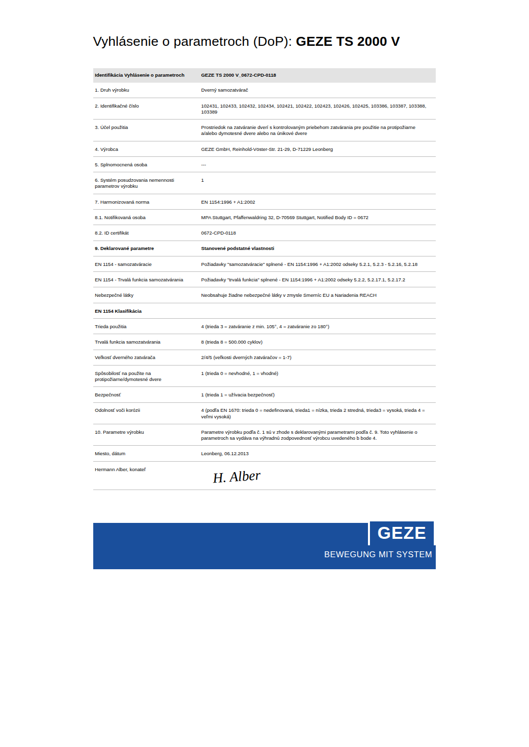Vyhlásenie o parametroch (DoP): GEZE TS 2000 V
| Identifikácia Vyhlásenie o parametroch | GEZE TS 2000 V_0672-CPD-0118 |
| 1. Druh výrobku | Dverný samozatvárač |
| 2. Identifikačné číslo | 102431, 102433, 102432, 102434, 102421, 102422, 102423, 102426, 102425, 103386, 103387, 103388, 103389 |
| 3. Účel použitia | Prostriedok na zatváranie dverí s kontrolovaným priebehom zatvárania pre použitie na protipožiarne a/alebo dymotesné dvere alebo na únikové dvere |
| 4. Výrobca | GEZE GmbH, Reinhold-Vöster-Str. 21-29, D-71229 Leonberg |
| 5. Splnomocnená osoba | --- |
| 6. Systém posudzovania nemennosti parametrov výrobku | 1 |
| 7. Harmonizovaná norma | EN 1154:1996 + A1:2002 |
| 8.1. Notifikovaná osoba | MPA Stuttgart, Pfaffenwaldring 32, D-70569 Stuttgart, Notified Body ID = 0672 |
| 8.2. ID certifikát | 0672-CPD-0118 |
| 9. Deklarované parametre | Stanovené podstatné vlastnosti |
| EN 1154 - samozatváracie | Požiadavky "samozatváracie" splnené - EN 1154:1996 + A1:2002 odseky 5.2.1, 5.2.3 - 5.2.16, 5.2.18 |
| EN 1154 - Trvalá funkcia samozatvárania | Požiadavky "trvalá funkcia" splnené - EN 1154:1996 + A1:2002 odseky 5.2.2, 5.2.17.1, 5.2.17.2 |
| Nebezpečné látky | Neobsahuje žiadne nebezpečné látky v zmysle Smerníc EU a Nariadenia REACH |
| EN 1154 Klasifikácia | |
| Trieda použitia | 4 (trieda 3 = zatváranie z min. 105°, 4 = zatváranie zo 180°) |
| Trvalá funkcia samozatvárania | 8 (trieda 8 = 500.000 cyklov) |
| Veľkosť dverného zatvárača | 2/4/5 (veľkosti dverných zatváračov = 1-7) |
| Spôsobilosť na použite na protipožiarne/dymotesné dvere | 1 (trieda 0 = nevhodné, 1 = vhodné) |
| Bezpečnosť | 1 (trieda 1 = užívacia bezpečnosť) |
| Odolnosť voči korózii | 4 (podľa EN 1670: trieda 0 = nedefinovaná, trieda1 = nízka, trieda 2 stredná, trieda3 = vysoká, trieda 4 = veľmi vysoká) |
| 10. Parametre výrobku | Parametre výrobku podľa č. 1 sú v zhode s deklarovanými parametrami podľa č. 9. Toto vyhlásenie o parametroch sa vydáva na výhradnú zodpovednosť výrobcu uvedeného b bode 4. |
| Miesto, dátum | Leonberg, 06.12.2013 |
| Hermann Alber, konateľ | H. Alber |
GEZE
BEWEGUNG MIT SYSTEM